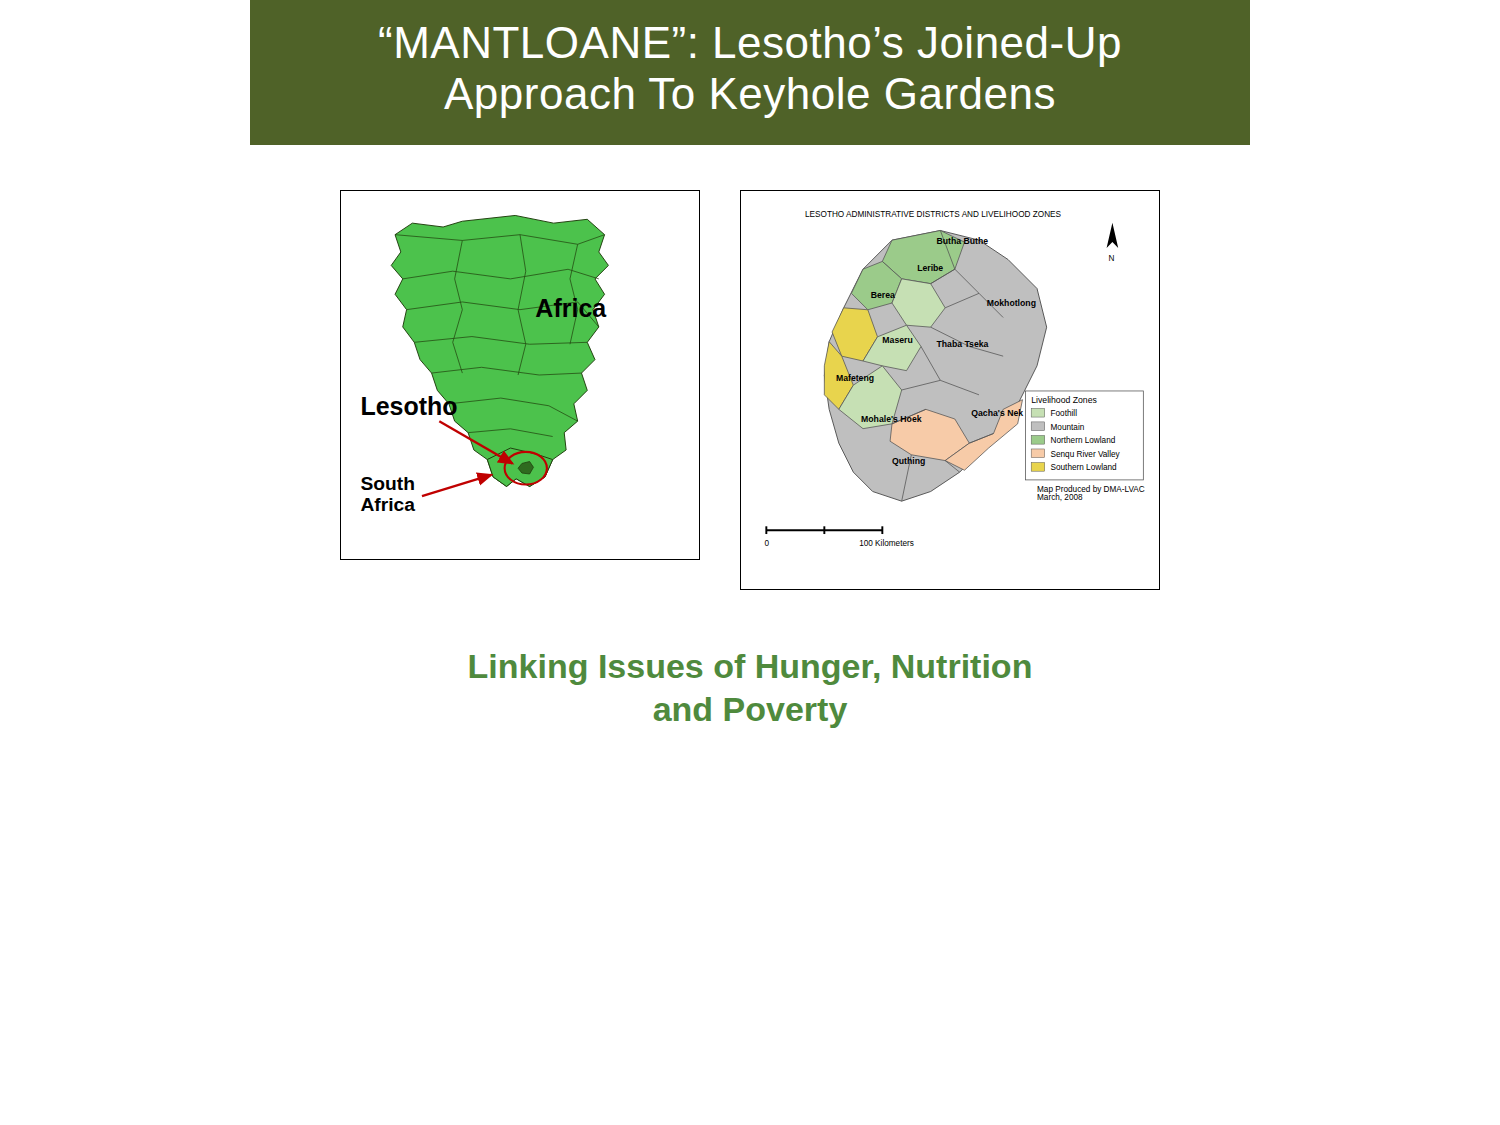“MANTLOANE”: Lesotho’s Joined-Up Approach To Keyhole Gardens
Africa Lesotho South Africa
LESOTHO ADMINISTRATIVE DISTRICTS AND LIVELIHOOD ZONES N Butha Buthe Leribe Berea Mokhotlong Maseru Thaba Tseka Mafeteng Mohale's Hoek Qacha's Nek Quthing Livelihood Zones Foothill Mountain Northern Lowland Senqu River Valley Southern Lowland 0 100 Kilometers Map Produced by DMA-LVAC March, 2008
Linking Issues of Hunger, Nutrition
and Poverty